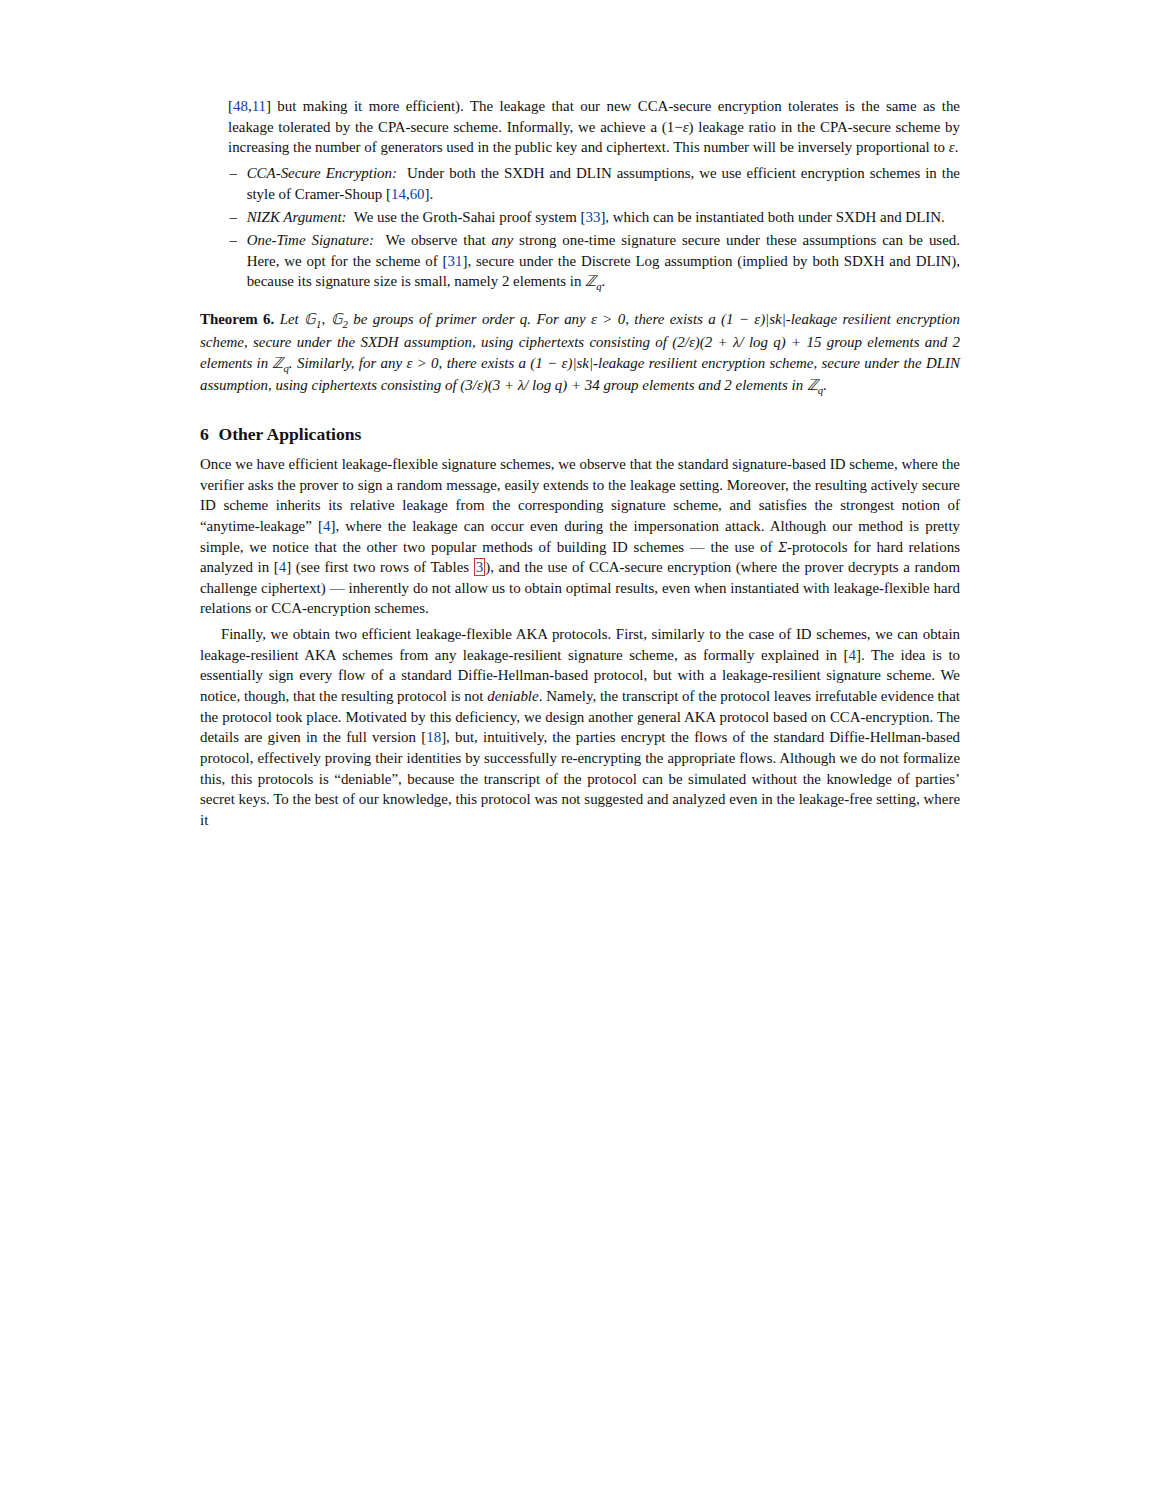[48,11] but making it more efficient). The leakage that our new CCA-secure encryption tolerates is the same as the leakage tolerated by the CPA-secure scheme. Informally, we achieve a (1−ε) leakage ratio in the CPA-secure scheme by increasing the number of generators used in the public key and ciphertext. This number will be inversely proportional to ε.
CCA-Secure Encryption: Under both the SXDH and DLIN assumptions, we use efficient encryption schemes in the style of Cramer-Shoup [14,60].
NIZK Argument: We use the Groth-Sahai proof system [33], which can be instantiated both under SXDH and DLIN.
One-Time Signature: We observe that any strong one-time signature secure under these assumptions can be used. Here, we opt for the scheme of [31], secure under the Discrete Log assumption (implied by both SDXH and DLIN), because its signature size is small, namely 2 elements in ℤq.
Theorem 6. Let 𝔾1, 𝔾2 be groups of primer order q. For any ε > 0, there exists a (1 − ε)|sk|-leakage resilient encryption scheme, secure under the SXDH assumption, using ciphertexts consisting of (2/ε)(2 + λ/ log q) + 15 group elements and 2 elements in ℤq. Similarly, for any ε > 0, there exists a (1 − ε)|sk|-leakage resilient encryption scheme, secure under the DLIN assumption, using ciphertexts consisting of (3/ε)(3 + λ/ log q) + 34 group elements and 2 elements in ℤq.
6 Other Applications
Once we have efficient leakage-flexible signature schemes, we observe that the standard signature-based ID scheme, where the verifier asks the prover to sign a random message, easily extends to the leakage setting. Moreover, the resulting actively secure ID scheme inherits its relative leakage from the corresponding signature scheme, and satisfies the strongest notion of “anytime-leakage” [4], where the leakage can occur even during the impersonation attack. Although our method is pretty simple, we notice that the other two popular methods of building ID schemes — the use of Σ-protocols for hard relations analyzed in [4] (see first two rows of Tables 3), and the use of CCA-secure encryption (where the prover decrypts a random challenge ciphertext) — inherently do not allow us to obtain optimal results, even when instantiated with leakage-flexible hard relations or CCA-encryption schemes.
Finally, we obtain two efficient leakage-flexible AKA protocols. First, similarly to the case of ID schemes, we can obtain leakage-resilient AKA schemes from any leakage-resilient signature scheme, as formally explained in [4]. The idea is to essentially sign every flow of a standard Diffie-Hellman-based protocol, but with a leakage-resilient signature scheme. We notice, though, that the resulting protocol is not deniable. Namely, the transcript of the protocol leaves irrefutable evidence that the protocol took place. Motivated by this deficiency, we design another general AKA protocol based on CCA-encryption. The details are given in the full version [18], but, intuitively, the parties encrypt the flows of the standard Diffie-Hellman-based protocol, effectively proving their identities by successfully re-encrypting the appropriate flows. Although we do not formalize this, this protocols is “deniable”, because the transcript of the protocol can be simulated without the knowledge of parties’ secret keys. To the best of our knowledge, this protocol was not suggested and analyzed even in the leakage-free setting, where it